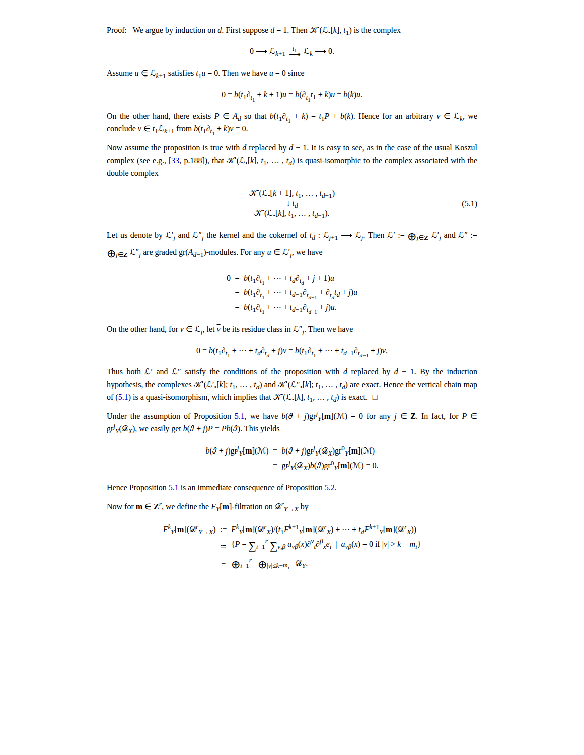Proof: We argue by induction on d. First suppose d = 1. Then 𝒦•(ℒ•[k], t1) is the complex
0 ⟶ ℒk+1 t1⟶ ℒk ⟶ 0.
Assume u ∈ ℒk+1 satisfies t1u = 0. Then we have u = 0 since
0 = b(t1∂t1 + k + 1)u = b(∂t1t1 + k)u = b(k)u.
On the other hand, there exists P ∈ Ad so that b(t1∂t1 + k) = t1P + b(k). Hence for an arbitrary v ∈ ℒk, we conclude v ∈ t1ℒk+1 from b(t1∂t1 + k)v = 0.
Now assume the proposition is true with d replaced by d − 1. It is easy to see, as in the case of the usual Koszul complex (see e.g., [33, p.188]), that 𝒦•(ℒ•[k], t1, … , td) is quasi-isomorphic to the complex associated with the double complex
𝒦•(ℒ•[k + 1], t1, … , td−1)
↓ td
𝒦•(ℒ•[k], t1, … , td−1). (5.1)
Let us denote by ℒ′j and ℒ″j the kernel and the cokernel of td : ℒj+1 ⟶ ℒj. Then ℒ′ := ⊕j∈Z ℒ′j and ℒ″ := ⊕j∈Z ℒ″j are graded gr(Ad−1)-modules. For any u ∈ ℒ′j, we have
| 0 | = | b ( t 1 ∂ t 1 + ⋯ + t d ∂ t d + j + 1) u |
| | = | b ( t 1 ∂ t 1 + ⋯ + t d −1 ∂ t d −1 + ∂ t d t d + j ) u |
| | = | b ( t 1 ∂ t 1 + ⋯ + t d −1 ∂ t d −1 + j ) u . |
On the other hand, for v ∈ ℒj, let v be its residue class in ℒ″j. Then we have
0 = b(t1∂t1 + ⋯ + td∂td + j)v = b(t1∂t1 + ⋯ + td−1∂td−1 + j)v.
Thus both ℒ′ and ℒ″ satisfy the conditions of the proposition with d replaced by d − 1. By the induction hypothesis, the complexes 𝒦•(ℒ′•[k]; t1, … , td) and 𝒦•(ℒ″•[k]; t1, … , td) are exact. Hence the vertical chain map of (5.1) is a quasi-isomorphism, which implies that 𝒦•(ℒ•[k], t1, … , td) is exact. □
Under the assumption of Proposition 5.1, we have b(𝜗 + j)grjY[m](ℳ) = 0 for any j ∈ Z. In fact, for P ∈ grjY(𝒟X), we easily get b(𝜗 + j)P = Pb(𝜗). This yields
| b (𝜗 + j )gr j Y [ m ](ℳ) | = | b (𝜗 + j )gr j Y (𝒟 X )gr 0 Y [ m ](ℳ) |
| | = | gr j Y (𝒟 X ) b (𝜗)gr 0 Y [ m ](ℳ) = 0. |
Hence Proposition 5.1 is an immediate consequence of Proposition 5.2.
Now for m ∈ Zr, we define the FY[m]-filtration on 𝒟rY→X by
| F k Y [ m ](𝒟 r Y → X ) | := | F k Y [ m ](𝒟 r X )/( t 1 F k +1 Y [ m ](𝒟 r X ) + ⋯ + t d F k +1 Y [ m ](𝒟 r X )) |
| | ≃ | { P = ∑ i =1 r ∑ ν , β a νβ ( x )∂ ν t ∂ β x e i / a νβ ( x ) = 0 if / ν / > k − m i } |
| | = | ⊕ i =1 r ⊕ / ν /≤ k − m i 𝒟 Y . |
Proposition 5.2
[33]